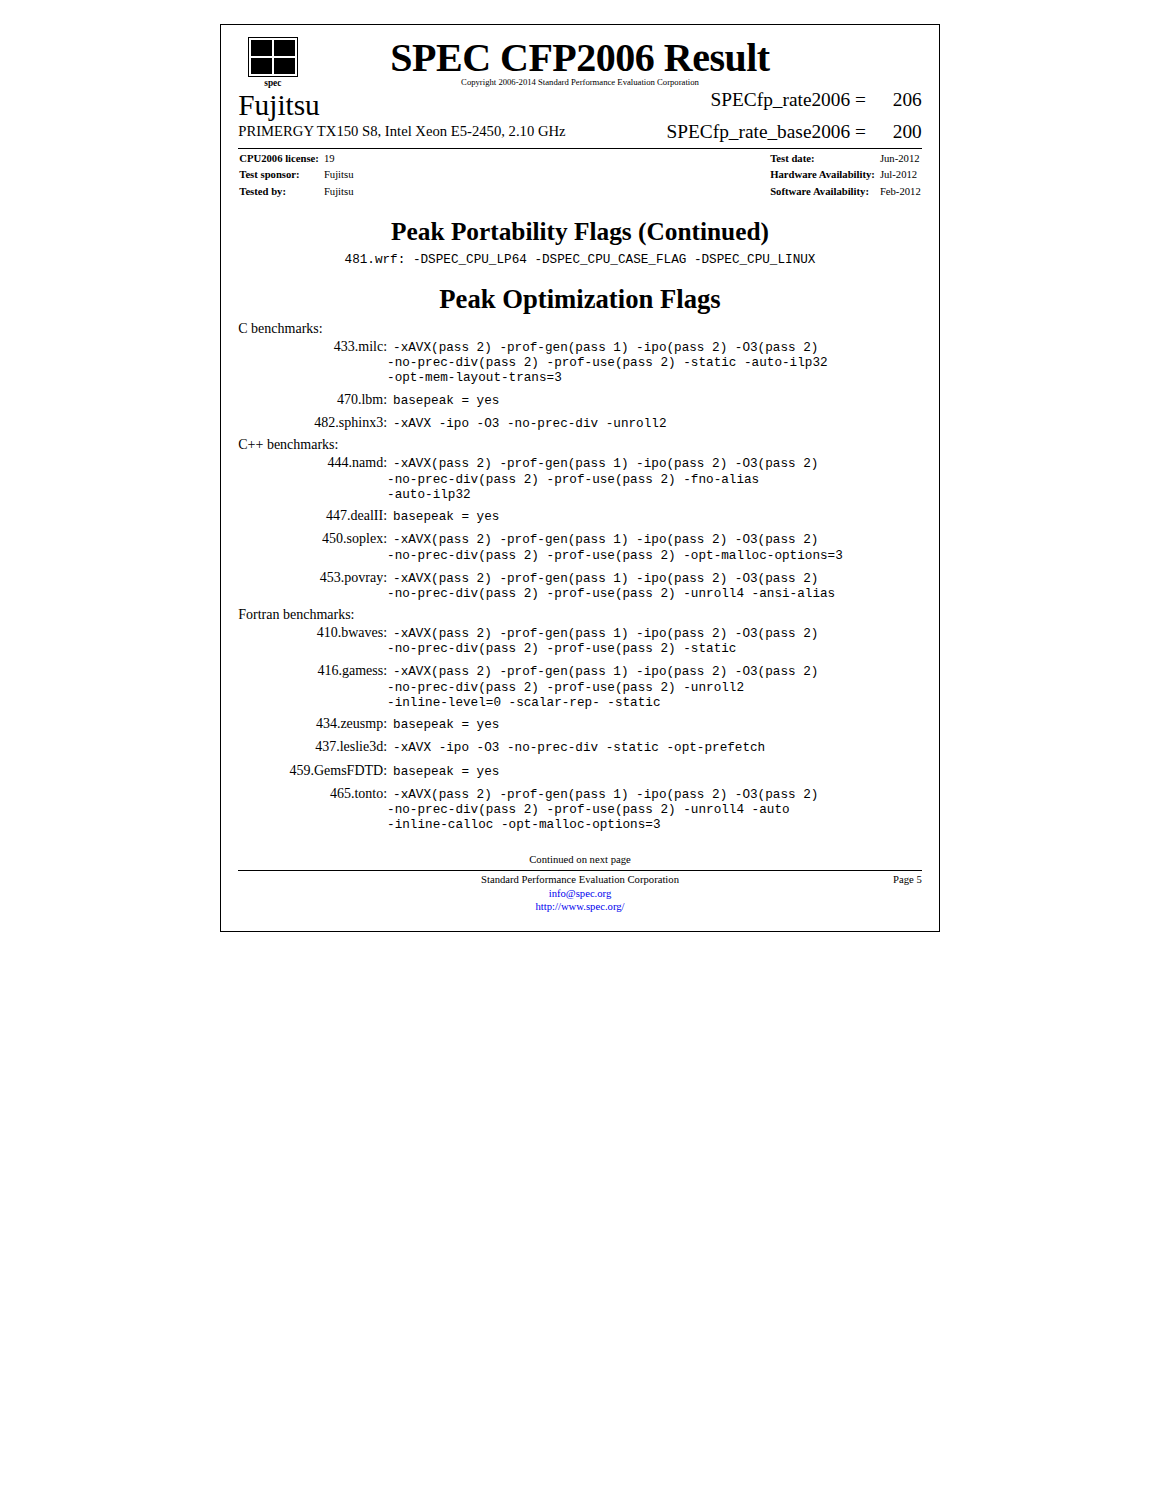spec
SPEC CFP2006 Result
Copyright 2006-2014 Standard Performance Evaluation Corporation
Fujitsu
| SPECfp_rate2006 = | 206 |
PRIMERGY TX150 S8, Intel Xeon E5-2450, 2.10 GHz
| SPECfp_rate_base2006 = | 200 |
| CPU2006 license: | 19 |
| Test sponsor: | Fujitsu |
| Tested by: | Fujitsu |
| Test date: | Jun-2012 |
| Hardware Availability: | Jul-2012 |
| Software Availability: | Feb-2012 |
Peak Portability Flags (Continued)
481.wrf: -DSPEC_CPU_LP64 -DSPEC_CPU_CASE_FLAG -DSPEC_CPU_LINUX
Peak Optimization Flags
C benchmarks:
433.milc:
-xAVX(pass 2) -prof-gen(pass 1) -ipo(pass 2) -O3(pass 2)
-no-prec-div(pass 2) -prof-use(pass 2) -static -auto-ilp32
-opt-mem-layout-trans=3
470.lbm:
basepeak = yes
482.sphinx3:
-xAVX -ipo -O3 -no-prec-div -unroll2
C++ benchmarks:
444.namd:
-xAVX(pass 2) -prof-gen(pass 1) -ipo(pass 2) -O3(pass 2)
-no-prec-div(pass 2) -prof-use(pass 2) -fno-alias
-auto-ilp32
447.dealII:
basepeak = yes
450.soplex:
-xAVX(pass 2) -prof-gen(pass 1) -ipo(pass 2) -O3(pass 2)
-no-prec-div(pass 2) -prof-use(pass 2) -opt-malloc-options=3
453.povray:
-xAVX(pass 2) -prof-gen(pass 1) -ipo(pass 2) -O3(pass 2)
-no-prec-div(pass 2) -prof-use(pass 2) -unroll4 -ansi-alias
Fortran benchmarks:
410.bwaves:
-xAVX(pass 2) -prof-gen(pass 1) -ipo(pass 2) -O3(pass 2)
-no-prec-div(pass 2) -prof-use(pass 2) -static
416.gamess:
-xAVX(pass 2) -prof-gen(pass 1) -ipo(pass 2) -O3(pass 2)
-no-prec-div(pass 2) -prof-use(pass 2) -unroll2
-inline-level=0 -scalar-rep- -static
434.zeusmp:
basepeak = yes
437.leslie3d:
-xAVX -ipo -O3 -no-prec-div -static -opt-prefetch
459.GemsFDTD:
basepeak = yes
465.tonto:
-xAVX(pass 2) -prof-gen(pass 1) -ipo(pass 2) -O3(pass 2)
-no-prec-div(pass 2) -prof-use(pass 2) -unroll4 -auto
-inline-calloc -opt-malloc-options=3
Continued on next page
Page 5
Standard Performance Evaluation Corporation
info@spec.org
http://www.spec.org/